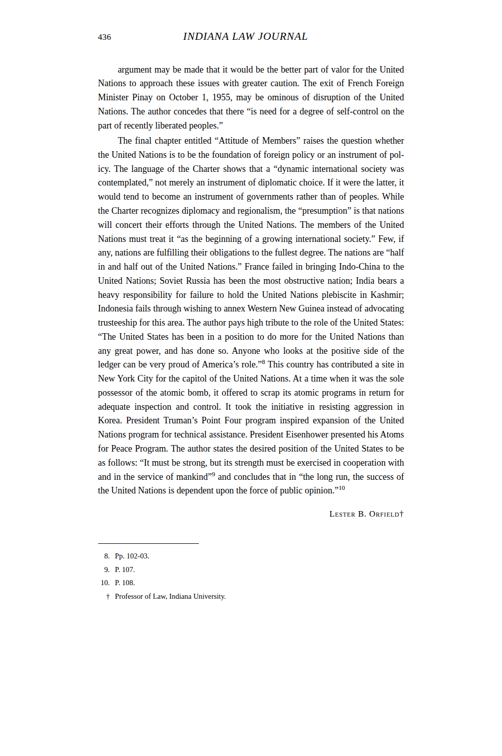436
INDIANA LAW JOURNAL
argument may be made that it would be the better part of valor for the United Nations to approach these issues with greater caution. The exit of French Foreign Minister Pinay on October 1, 1955, may be ominous of disruption of the United Nations. The author concedes that there “is need for a degree of self-control on the part of recently liberated peoples.”
The final chapter entitled “Attitude of Members” raises the question whether the United Nations is to be the foundation of foreign policy or an instrument of policy. The language of the Charter shows that a “dynamic international society was contemplated,” not merely an instrument of diplomatic choice. If it were the latter, it would tend to become an instrument of governments rather than of peoples. While the Charter recognizes diplomacy and regionalism, the “presumption” is that nations will concert their efforts through the United Nations. The members of the United Nations must treat it “as the beginning of a growing international society.” Few, if any, nations are fulfilling their obligations to the fullest degree. The nations are “half in and half out of the United Nations.” France failed in bringing Indo-China to the United Nations; Soviet Russia has been the most obstructive nation; India bears a heavy responsibility for failure to hold the United Nations plebiscite in Kashmir; Indonesia fails through wishing to annex Western New Guinea instead of advocating trusteeship for this area. The author pays high tribute to the role of the United States: “The United States has been in a position to do more for the United Nations than any great power, and has done so. Anyone who looks at the positive side of the ledger can be very proud of America’s role.”8 This country has contributed a site in New York City for the capitol of the United Nations. At a time when it was the sole possessor of the atomic bomb, it offered to scrap its atomic programs in return for adequate inspection and control. It took the initiative in resisting aggression in Korea. President Truman’s Point Four program inspired expansion of the United Nations program for technical assistance. President Eisenhower presented his Atoms for Peace Program. The author states the desired position of the United States to be as follows: “It must be strong, but its strength must be exercised in cooperation with and in the service of mankind”9 and concludes that in “the long run, the success of the United Nations is dependent upon the force of public opinion.”10
Lester B. Orfield†
8. Pp. 102-03.
9. P. 107.
10. P. 108.
†Professor of Law, Indiana University.